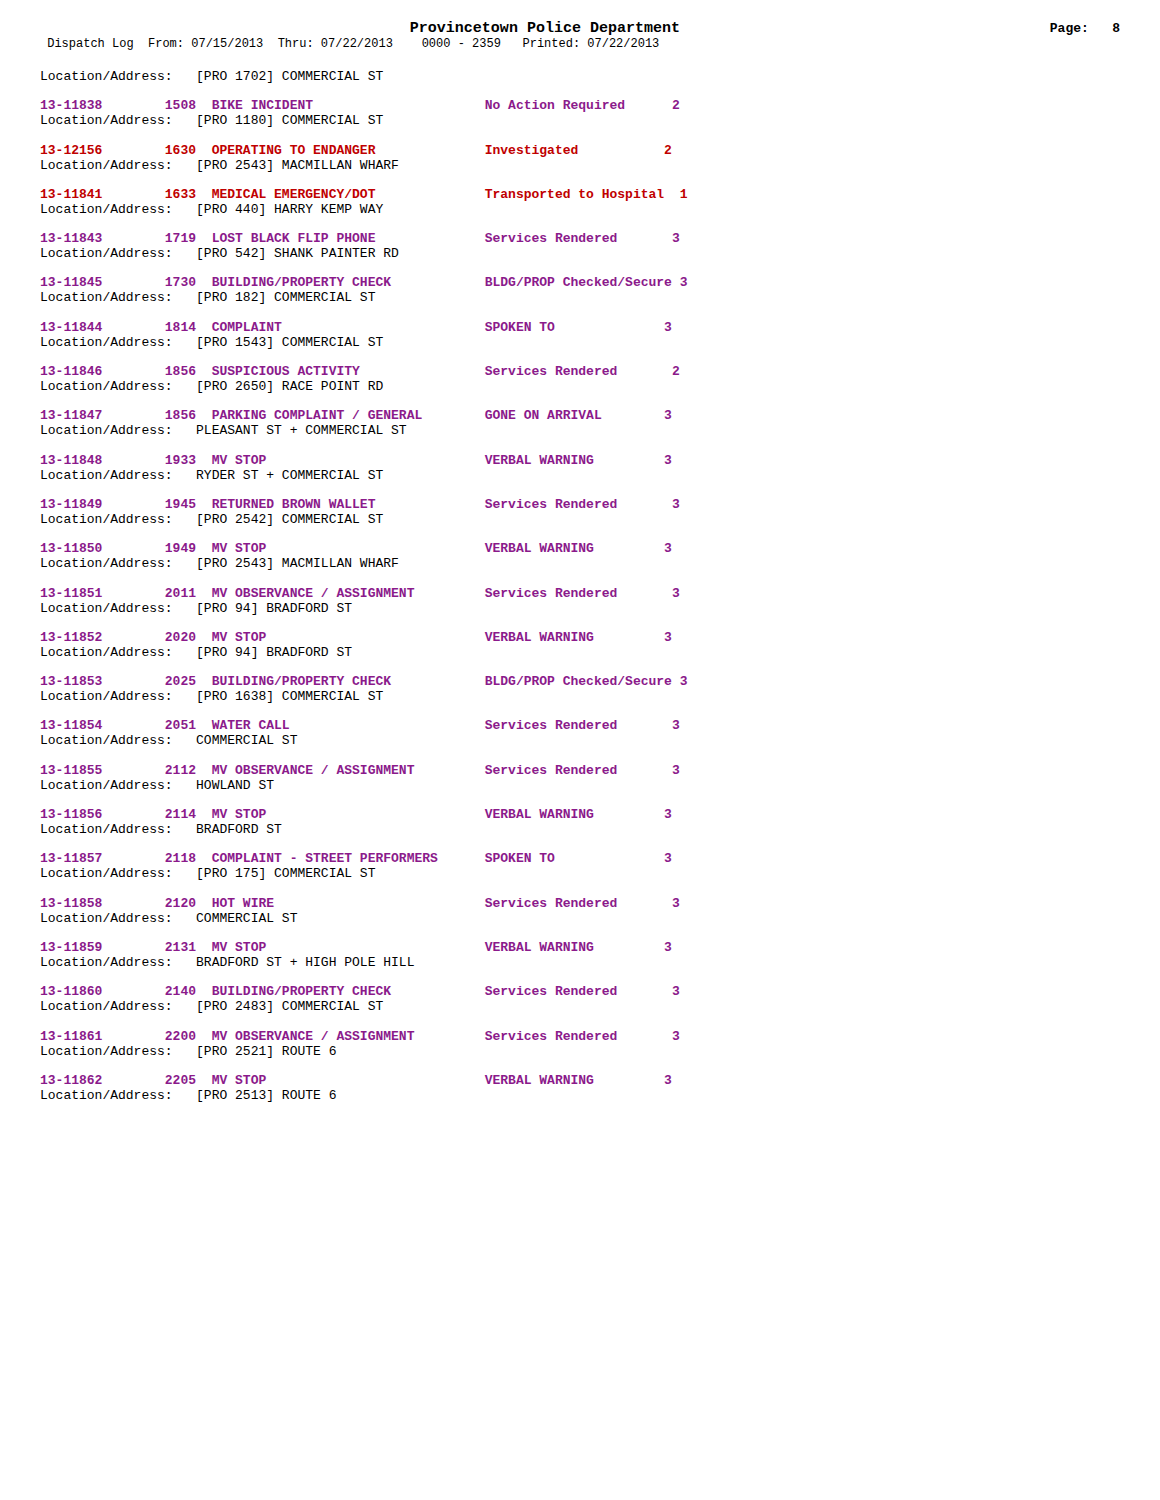Provincetown Police Department
Page: 8
Dispatch Log From: 07/15/2013 Thru: 07/22/2013 0000 - 2359 Printed: 07/22/2013
Location/Address: [PRO 1702] COMMERCIAL ST
13-11838 1508 BIKE INCIDENT No Action Required 2
Location/Address: [PRO 1180] COMMERCIAL ST
13-12156 1630 OPERATING TO ENDANGER Investigated 2
Location/Address: [PRO 2543] MACMILLAN WHARF
13-11841 1633 MEDICAL EMERGENCY/DOT Transported to Hospital 1
Location/Address: [PRO 440] HARRY KEMP WAY
13-11843 1719 LOST BLACK FLIP PHONE Services Rendered 3
Location/Address: [PRO 542] SHANK PAINTER RD
13-11845 1730 BUILDING/PROPERTY CHECK BLDG/PROP Checked/Secure 3
Location/Address: [PRO 182] COMMERCIAL ST
13-11844 1814 COMPLAINT SPOKEN TO 3
Location/Address: [PRO 1543] COMMERCIAL ST
13-11846 1856 SUSPICIOUS ACTIVITY Services Rendered 2
Location/Address: [PRO 2650] RACE POINT RD
13-11847 1856 PARKING COMPLAINT / GENERAL GONE ON ARRIVAL 3
Location/Address: PLEASANT ST + COMMERCIAL ST
13-11848 1933 MV STOP VERBAL WARNING 3
Location/Address: RYDER ST + COMMERCIAL ST
13-11849 1945 RETURNED BROWN WALLET Services Rendered 3
Location/Address: [PRO 2542] COMMERCIAL ST
13-11850 1949 MV STOP VERBAL WARNING 3
Location/Address: [PRO 2543] MACMILLAN WHARF
13-11851 2011 MV OBSERVANCE / ASSIGNMENT Services Rendered 3
Location/Address: [PRO 94] BRADFORD ST
13-11852 2020 MV STOP VERBAL WARNING 3
Location/Address: [PRO 94] BRADFORD ST
13-11853 2025 BUILDING/PROPERTY CHECK BLDG/PROP Checked/Secure 3
Location/Address: [PRO 1638] COMMERCIAL ST
13-11854 2051 WATER CALL Services Rendered 3
Location/Address: COMMERCIAL ST
13-11855 2112 MV OBSERVANCE / ASSIGNMENT Services Rendered 3
Location/Address: HOWLAND ST
13-11856 2114 MV STOP VERBAL WARNING 3
Location/Address: BRADFORD ST
13-11857 2118 COMPLAINT - STREET PERFORMERS SPOKEN TO 3
Location/Address: [PRO 175] COMMERCIAL ST
13-11858 2120 HOT WIRE Services Rendered 3
Location/Address: COMMERCIAL ST
13-11859 2131 MV STOP VERBAL WARNING 3
Location/Address: BRADFORD ST + HIGH POLE HILL
13-11860 2140 BUILDING/PROPERTY CHECK Services Rendered 3
Location/Address: [PRO 2483] COMMERCIAL ST
13-11861 2200 MV OBSERVANCE / ASSIGNMENT Services Rendered 3
Location/Address: [PRO 2521] ROUTE 6
13-11862 2205 MV STOP VERBAL WARNING 3
Location/Address: [PRO 2513] ROUTE 6